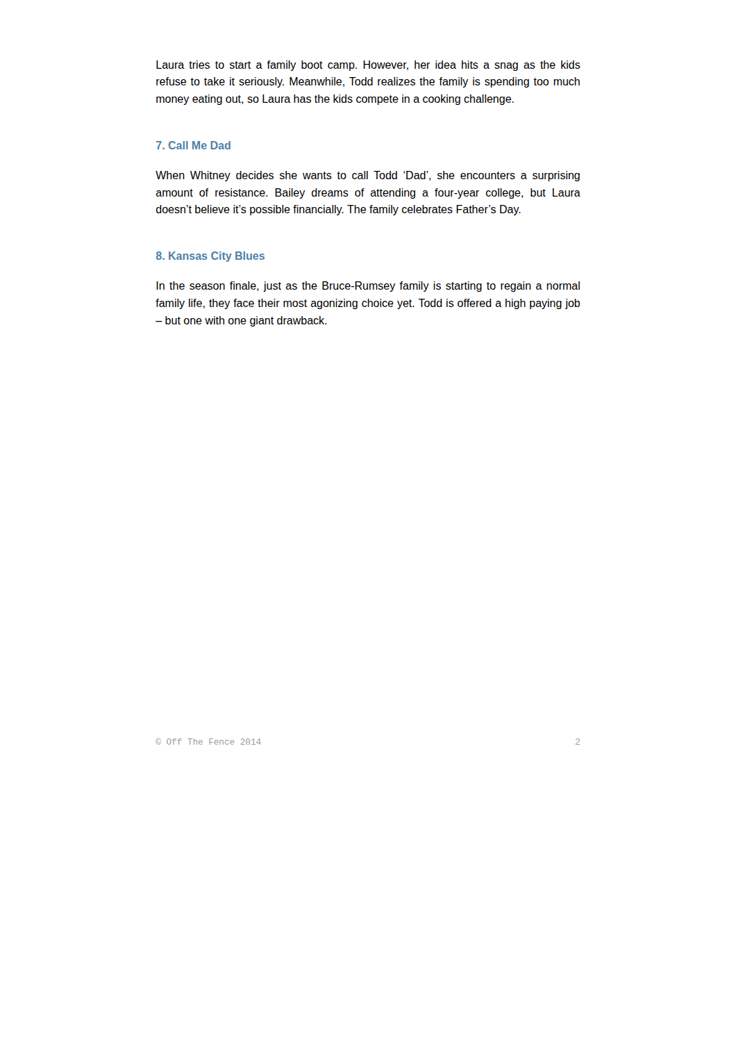Laura tries to start a family boot camp. However, her idea hits a snag as the kids refuse to take it seriously. Meanwhile, Todd realizes the family is spending too much money eating out, so Laura has the kids compete in a cooking challenge.
7. Call Me Dad
When Whitney decides she wants to call Todd ‘Dad’, she encounters a surprising amount of resistance. Bailey dreams of attending a four-year college, but Laura doesn’t believe it’s possible financially. The family celebrates Father’s Day.
8. Kansas City Blues
In the season finale, just as the Bruce-Rumsey family is starting to regain a normal family life, they face their most agonizing choice yet. Todd is offered a high paying job – but one with one giant drawback.
© Off The Fence 2014 2